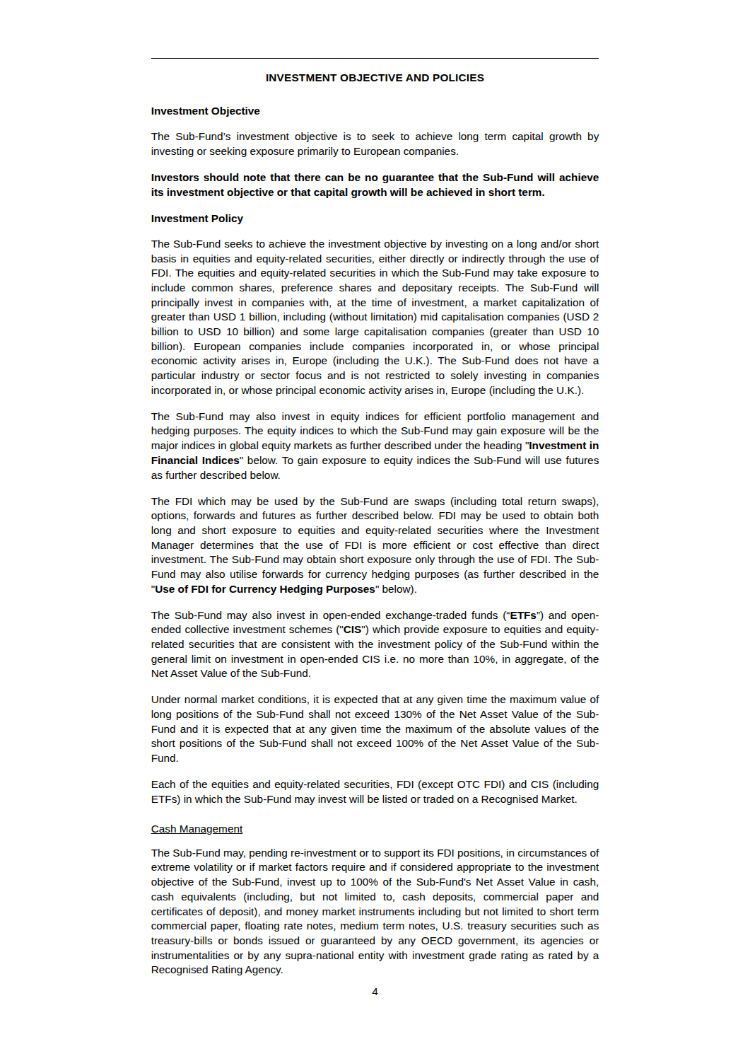INVESTMENT OBJECTIVE AND POLICIES
Investment Objective
The Sub-Fund’s investment objective is to seek to achieve long term capital growth by investing or seeking exposure primarily to European companies.
Investors should note that there can be no guarantee that the Sub-Fund will achieve its investment objective or that capital growth will be achieved in short term.
Investment Policy
The Sub-Fund seeks to achieve the investment objective by investing on a long and/or short basis in equities and equity-related securities, either directly or indirectly through the use of FDI. The equities and equity-related securities in which the Sub-Fund may take exposure to include common shares, preference shares and depositary receipts. The Sub-Fund will principally invest in companies with, at the time of investment, a market capitalization of greater than USD 1 billion, including (without limitation) mid capitalisation companies (USD 2 billion to USD 10 billion) and some large capitalisation companies (greater than USD 10 billion). European companies include companies incorporated in, or whose principal economic activity arises in, Europe (including the U.K.). The Sub-Fund does not have a particular industry or sector focus and is not restricted to solely investing in companies incorporated in, or whose principal economic activity arises in, Europe (including the U.K.).
The Sub-Fund may also invest in equity indices for efficient portfolio management and hedging purposes. The equity indices to which the Sub-Fund may gain exposure will be the major indices in global equity markets as further described under the heading "Investment in Financial Indices" below. To gain exposure to equity indices the Sub-Fund will use futures as further described below.
The FDI which may be used by the Sub-Fund are swaps (including total return swaps), options, forwards and futures as further described below. FDI may be used to obtain both long and short exposure to equities and equity-related securities where the Investment Manager determines that the use of FDI is more efficient or cost effective than direct investment. The Sub-Fund may obtain short exposure only through the use of FDI. The Sub-Fund may also utilise forwards for currency hedging purposes (as further described in the "Use of FDI for Currency Hedging Purposes" below).
The Sub-Fund may also invest in open-ended exchange-traded funds (“ETFs”) and open-ended collective investment schemes ("CIS") which provide exposure to equities and equity-related securities that are consistent with the investment policy of the Sub-Fund within the general limit on investment in open-ended CIS i.e. no more than 10%, in aggregate, of the Net Asset Value of the Sub-Fund.
Under normal market conditions, it is expected that at any given time the maximum value of long positions of the Sub-Fund shall not exceed 130% of the Net Asset Value of the Sub-Fund and it is expected that at any given time the maximum of the absolute values of the short positions of the Sub-Fund shall not exceed 100% of the Net Asset Value of the Sub-Fund.
Each of the equities and equity-related securities, FDI (except OTC FDI) and CIS (including ETFs) in which the Sub-Fund may invest will be listed or traded on a Recognised Market.
Cash Management
The Sub-Fund may, pending re-investment or to support its FDI positions, in circumstances of extreme volatility or if market factors require and if considered appropriate to the investment objective of the Sub-Fund, invest up to 100% of the Sub-Fund's Net Asset Value in cash, cash equivalents (including, but not limited to, cash deposits, commercial paper and certificates of deposit), and money market instruments including but not limited to short term commercial paper, floating rate notes, medium term notes, U.S. treasury securities such as treasury-bills or bonds issued or guaranteed by any OECD government, its agencies or instrumentalities or by any supra-national entity with investment grade rating as rated by a Recognised Rating Agency.
4